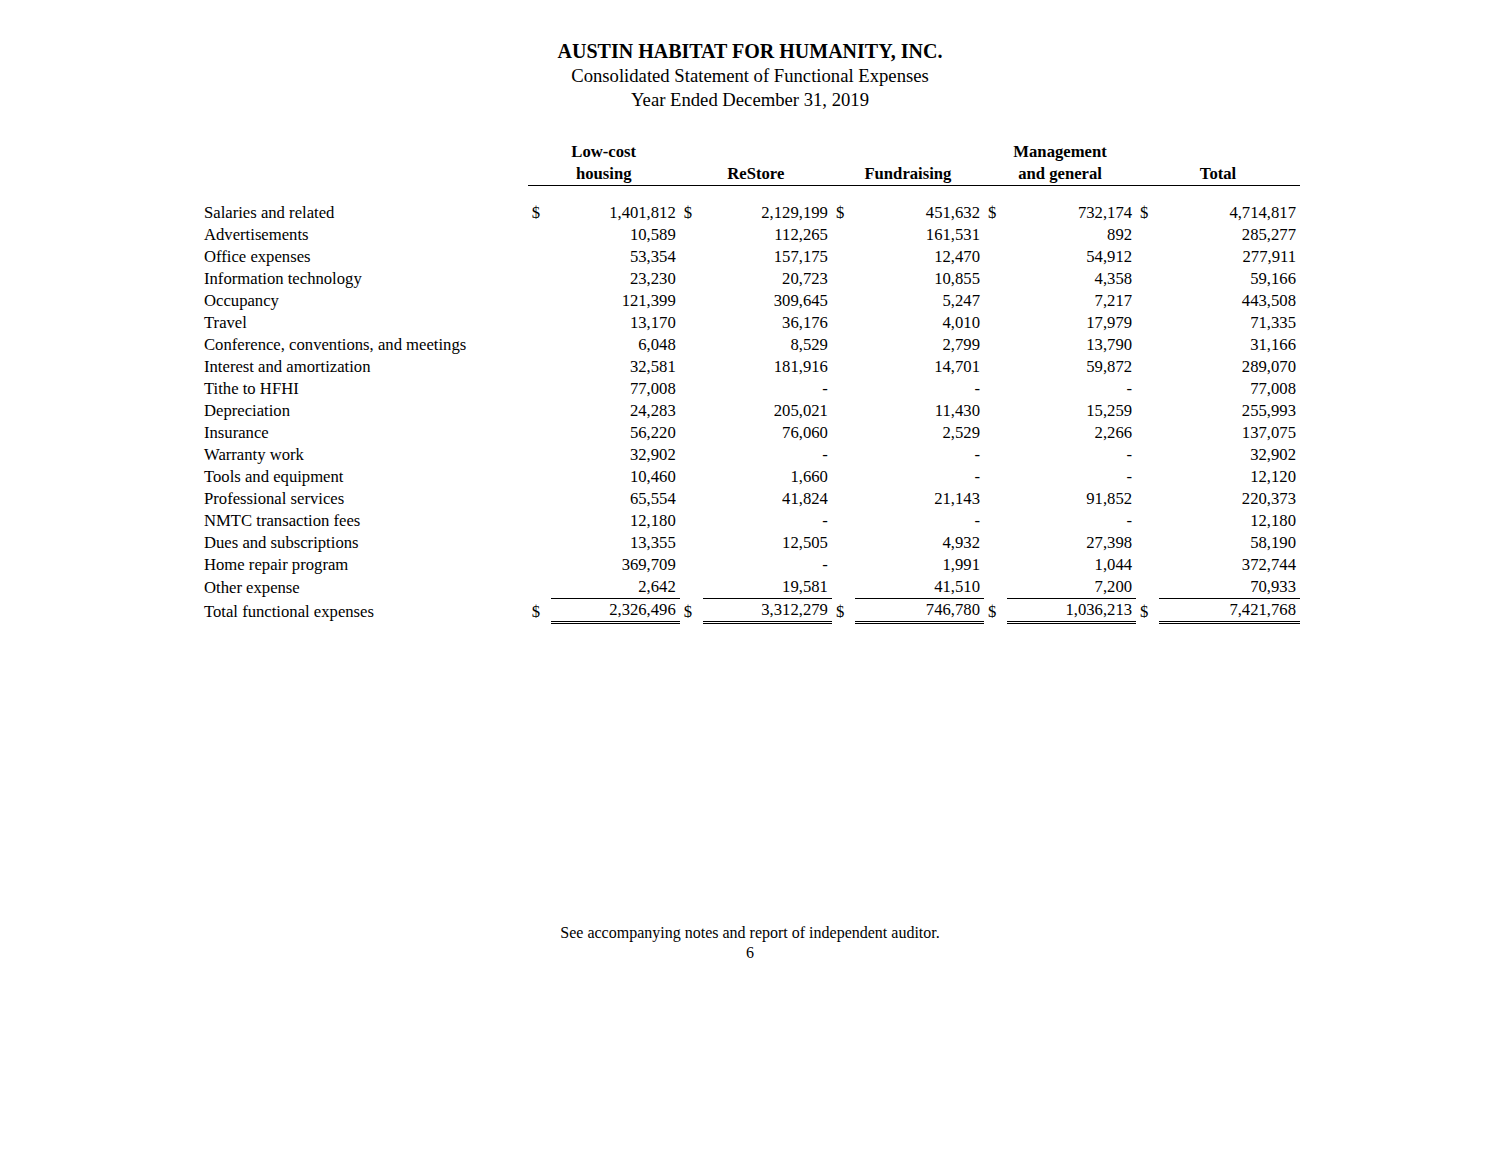AUSTIN HABITAT FOR HUMANITY, INC.
Consolidated Statement of Functional Expenses
Year Ended December 31, 2019
| | Low-cost | | | Management | |
| --- | --- | --- | --- | --- | --- |
| | housing | ReStore | Fundraising | and general | Total |
| Salaries and related | $ | 1,401,812 | $ | 2,129,199 | $ | 451,632 | $ | 732,174 | $ | 4,714,817 |
| Advertisements | | 10,589 | | 112,265 | | 161,531 | | 892 | | 285,277 |
| Office expenses | | 53,354 | | 157,175 | | 12,470 | | 54,912 | | 277,911 |
| Information technology | | 23,230 | | 20,723 | | 10,855 | | 4,358 | | 59,166 |
| Occupancy | | 121,399 | | 309,645 | | 5,247 | | 7,217 | | 443,508 |
| Travel | | 13,170 | | 36,176 | | 4,010 | | 17,979 | | 71,335 |
| Conference, conventions, and meetings | | 6,048 | | 8,529 | | 2,799 | | 13,790 | | 31,166 |
| Interest and amortization | | 32,581 | | 181,916 | | 14,701 | | 59,872 | | 289,070 |
| Tithe to HFHI | | 77,008 | | - | | - | | - | | 77,008 |
| Depreciation | | 24,283 | | 205,021 | | 11,430 | | 15,259 | | 255,993 |
| Insurance | | 56,220 | | 76,060 | | 2,529 | | 2,266 | | 137,075 |
| Warranty work | | 32,902 | | - | | - | | - | | 32,902 |
| Tools and equipment | | 10,460 | | 1,660 | | - | | - | | 12,120 |
| Professional services | | 65,554 | | 41,824 | | 21,143 | | 91,852 | | 220,373 |
| NMTC transaction fees | | 12,180 | | - | | - | | - | | 12,180 |
| Dues and subscriptions | | 13,355 | | 12,505 | | 4,932 | | 27,398 | | 58,190 |
| Home repair program | | 369,709 | | - | | 1,991 | | 1,044 | | 372,744 |
| Other expense | | 2,642 | | 19,581 | | 41,510 | | 7,200 | | 70,933 |
| Total functional expenses | $ | 2,326,496 | $ | 3,312,279 | $ | 746,780 | $ | 1,036,213 | $ | 7,421,768 |
See accompanying notes and report of independent auditor.
6